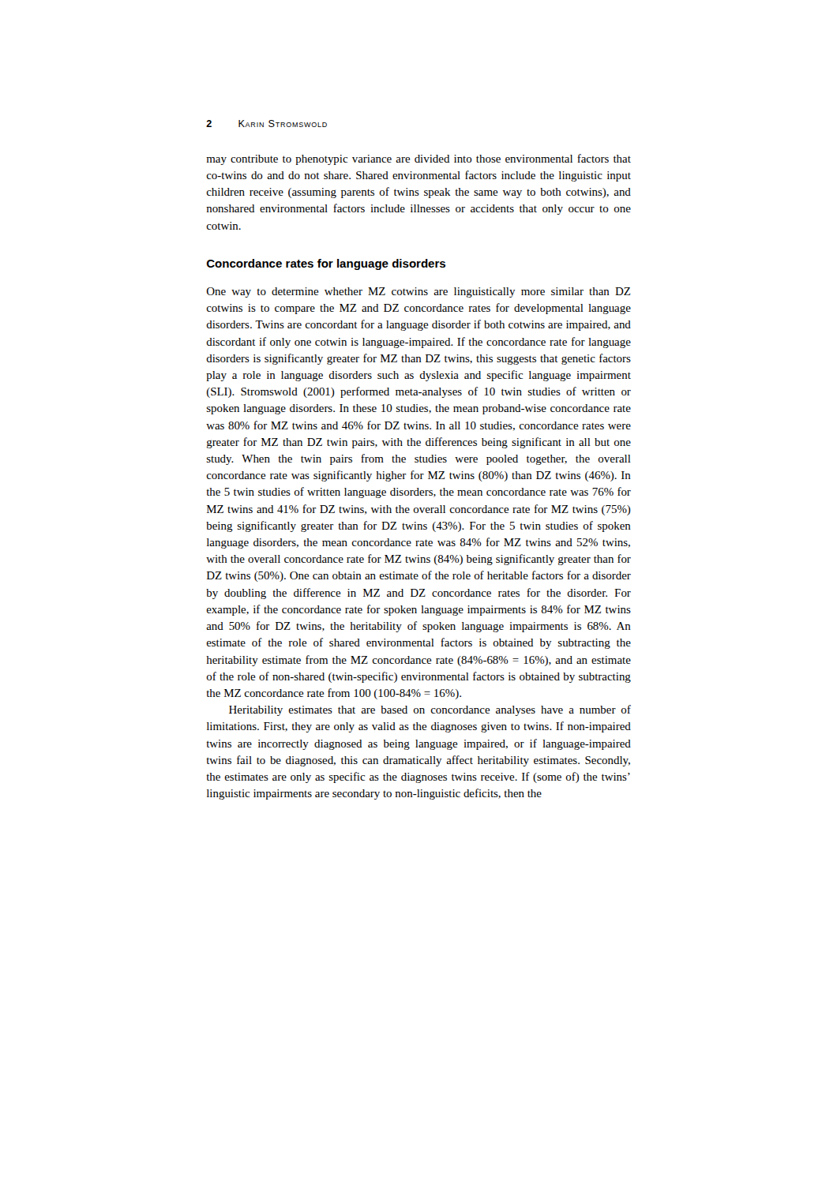2 Karin Stromswold
may contribute to phenotypic variance are divided into those environmental factors that co-twins do and do not share. Shared environmental factors include the linguistic input children receive (assuming parents of twins speak the same way to both cotwins), and nonshared environmental factors include illnesses or accidents that only occur to one cotwin.
Concordance rates for language disorders
One way to determine whether MZ cotwins are linguistically more similar than DZ cotwins is to compare the MZ and DZ concordance rates for developmental language disorders. Twins are concordant for a language disorder if both cotwins are impaired, and discordant if only one cotwin is language-impaired. If the concordance rate for language disorders is significantly greater for MZ than DZ twins, this suggests that genetic factors play a role in language disorders such as dyslexia and specific language impairment (SLI). Stromswold (2001) performed meta-analyses of 10 twin studies of written or spoken language disorders. In these 10 studies, the mean proband-wise concordance rate was 80% for MZ twins and 46% for DZ twins. In all 10 studies, concordance rates were greater for MZ than DZ twin pairs, with the differences being significant in all but one study. When the twin pairs from the studies were pooled together, the overall concordance rate was significantly higher for MZ twins (80%) than DZ twins (46%). In the 5 twin studies of written language disorders, the mean concordance rate was 76% for MZ twins and 41% for DZ twins, with the overall concordance rate for MZ twins (75%) being significantly greater than for DZ twins (43%). For the 5 twin studies of spoken language disorders, the mean concordance rate was 84% for MZ twins and 52% twins, with the overall concordance rate for MZ twins (84%) being significantly greater than for DZ twins (50%). One can obtain an estimate of the role of heritable factors for a disorder by doubling the difference in MZ and DZ concordance rates for the disorder. For example, if the concordance rate for spoken language impairments is 84% for MZ twins and 50% for DZ twins, the heritability of spoken language impairments is 68%. An estimate of the role of shared environmental factors is obtained by subtracting the heritability estimate from the MZ concordance rate (84%-68% = 16%), and an estimate of the role of non-shared (twin-specific) environmental factors is obtained by subtracting the MZ concordance rate from 100 (100-84% = 16%).
Heritability estimates that are based on concordance analyses have a number of limitations. First, they are only as valid as the diagnoses given to twins. If non-impaired twins are incorrectly diagnosed as being language impaired, or if language-impaired twins fail to be diagnosed, this can dramatically affect heritability estimates. Secondly, the estimates are only as specific as the diagnoses twins receive. If (some of) the twins’ linguistic impairments are secondary to non-linguistic deficits, then the